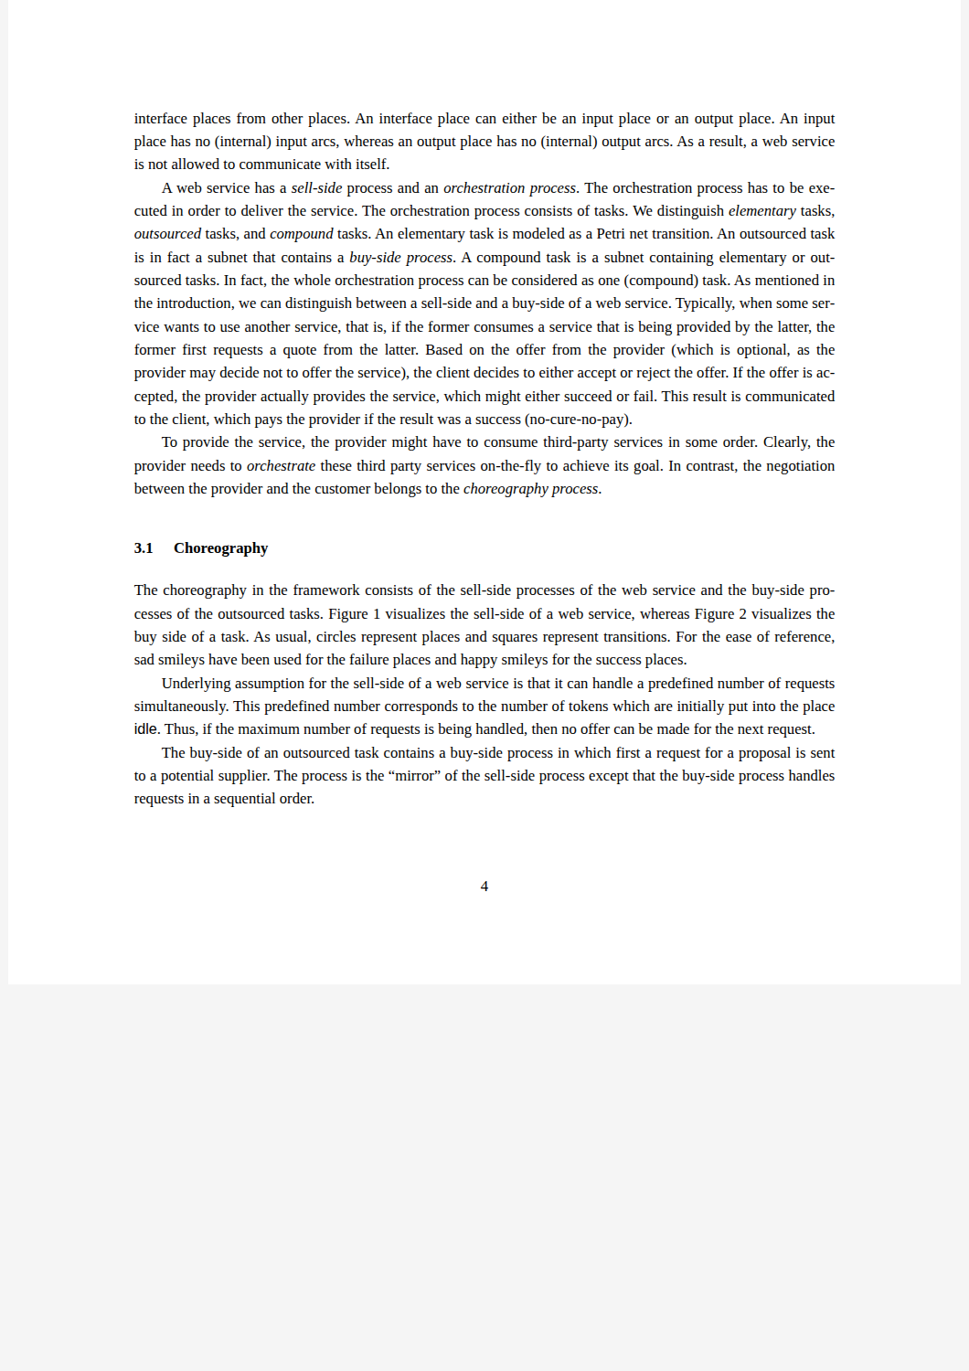interface places from other places. An interface place can either be an input place or an output place. An input place has no (internal) input arcs, whereas an output place has no (internal) output arcs. As a result, a web service is not allowed to communicate with itself.
A web service has a sell-side process and an orchestration process. The orchestration process has to be executed in order to deliver the service. The orchestration process consists of tasks. We distinguish elementary tasks, outsourced tasks, and compound tasks. An elementary task is modeled as a Petri net transition. An outsourced task is in fact a subnet that contains a buy-side process. A compound task is a subnet containing elementary or outsourced tasks. In fact, the whole orchestration process can be considered as one (compound) task. As mentioned in the introduction, we can distinguish between a sell-side and a buy-side of a web service. Typically, when some service wants to use another service, that is, if the former consumes a service that is being provided by the latter, the former first requests a quote from the latter. Based on the offer from the provider (which is optional, as the provider may decide not to offer the service), the client decides to either accept or reject the offer. If the offer is accepted, the provider actually provides the service, which might either succeed or fail. This result is communicated to the client, which pays the provider if the result was a success (no-cure-no-pay).
To provide the service, the provider might have to consume third-party services in some order. Clearly, the provider needs to orchestrate these third party services on-the-fly to achieve its goal. In contrast, the negotiation between the provider and the customer belongs to the choreography process.
3.1 Choreography
The choreography in the framework consists of the sell-side processes of the web service and the buy-side processes of the outsourced tasks. Figure 1 visualizes the sell-side of a web service, whereas Figure 2 visualizes the buy side of a task. As usual, circles represent places and squares represent transitions. For the ease of reference, sad smileys have been used for the failure places and happy smileys for the success places.
Underlying assumption for the sell-side of a web service is that it can handle a predefined number of requests simultaneously. This predefined number corresponds to the number of tokens which are initially put into the place idle. Thus, if the maximum number of requests is being handled, then no offer can be made for the next request.
The buy-side of an outsourced task contains a buy-side process in which first a request for a proposal is sent to a potential supplier. The process is the “mirror” of the sell-side process except that the buy-side process handles requests in a sequential order.
4